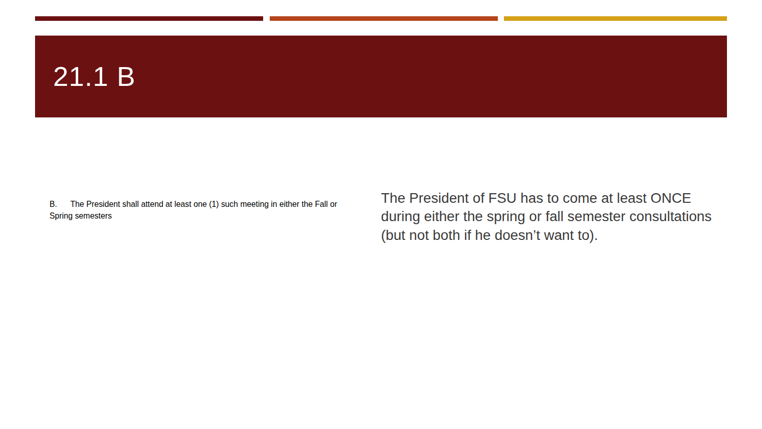21.1 B
B. The President shall attend at least one (1) such meeting in either the Fall or Spring semesters
The President of FSU has to come at least ONCE during either the spring or fall semester consultations (but not both if he doesn’t want to).